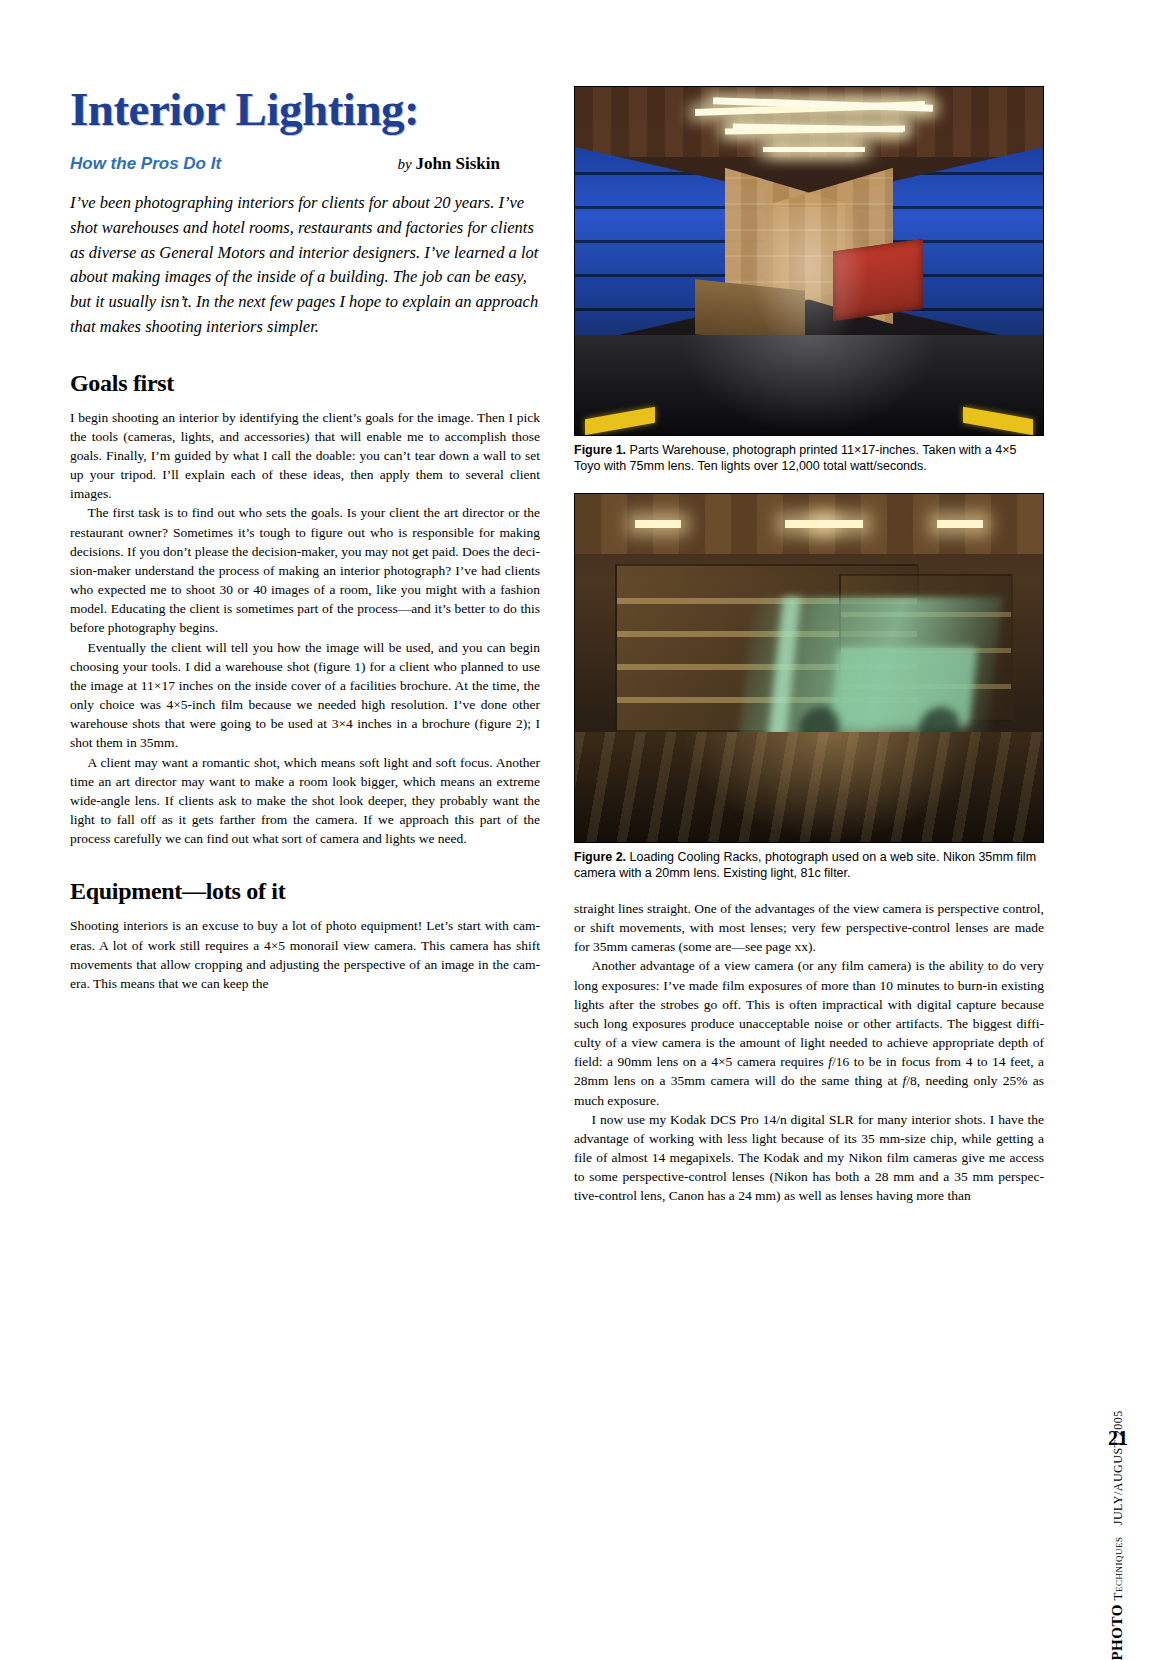Interior Lighting:
How the Pros Do It
by John Siskin
I’ve been photographing interiors for clients for about 20 years. I’ve shot warehouses and hotel rooms, restaurants and factories for clients as diverse as General Motors and interior designers. I’ve learned a lot about making images of the inside of a building. The job can be easy, but it usually isn’t. In the next few pages I hope to explain an approach that makes shooting interiors simpler.
Goals first
I begin shooting an interior by identifying the client’s goals for the image. Then I pick the tools (cameras, lights, and accessories) that will enable me to accomplish those goals. Finally, I’m guided by what I call the doable: you can’t tear down a wall to set up your tripod. I’ll explain each of these ideas, then apply them to several client images.
The first task is to find out who sets the goals. Is your client the art director or the restaurant owner? Sometimes it’s tough to figure out who is responsible for making decisions. If you don’t please the decision-maker, you may not get paid. Does the decision-maker understand the process of making an interior photograph? I’ve had clients who expected me to shoot 30 or 40 images of a room, like you might with a fashion model. Educating the client is sometimes part of the process—and it’s better to do this before photography begins.
Eventually the client will tell you how the image will be used, and you can begin choosing your tools. I did a warehouse shot (figure 1) for a client who planned to use the image at 11×17 inches on the inside cover of a facilities brochure. At the time, the only choice was 4×5-inch film because we needed high resolution. I’ve done other warehouse shots that were going to be used at 3×4 inches in a brochure (figure 2); I shot them in 35mm.
A client may want a romantic shot, which means soft light and soft focus. Another time an art director may want to make a room look bigger, which means an extreme wide-angle lens. If clients ask to make the shot look deeper, they probably want the light to fall off as it gets farther from the camera. If we approach this part of the process carefully we can find out what sort of camera and lights we need.
Equipment—lots of it
Shooting interiors is an excuse to buy a lot of photo equipment! Let’s start with cameras. A lot of work still requires a 4×5 monorail view camera. This camera has shift movements that allow cropping and adjusting the perspective of an image in the camera. This means that we can keep the
Figure 1. Parts Warehouse, photograph printed 11×17-inches. Taken with a 4×5 Toyo with 75mm lens. Ten lights over 12,000 total watt/seconds.
Figure 2. Loading Cooling Racks, photograph used on a web site. Nikon 35mm film camera with a 20mm lens. Existing light, 81c filter.
straight lines straight. One of the advantages of the view camera is perspective control, or shift movements, with most lenses; very few perspective-control lenses are made for 35mm cameras (some are—see page xx).
Another advantage of a view camera (or any film camera) is the ability to do very long exposures: I’ve made film exposures of more than 10 minutes to burn-in existing lights after the strobes go off. This is often impractical with digital capture because such long exposures produce unacceptable noise or other artifacts. The biggest difficulty of a view camera is the amount of light needed to achieve appropriate depth of field: a 90mm lens on a 4×5 camera requires f/16 to be in focus from 4 to 14 feet, a 28mm lens on a 35mm camera will do the same thing at f/8, needing only 25% as much exposure.
I now use my Kodak DCS Pro 14/n digital SLR for many interior shots. I have the advantage of working with less light because of its 35 mm-size chip, while getting a file of almost 14 megapixels. The Kodak and my Nikon film cameras give me access to some perspective-control lenses (Nikon has both a 28 mm and a 35 mm perspective-control lens, Canon has a 24 mm) as well as lenses having more than
PHOTO Techniques JULY/AUGUST 2005
21